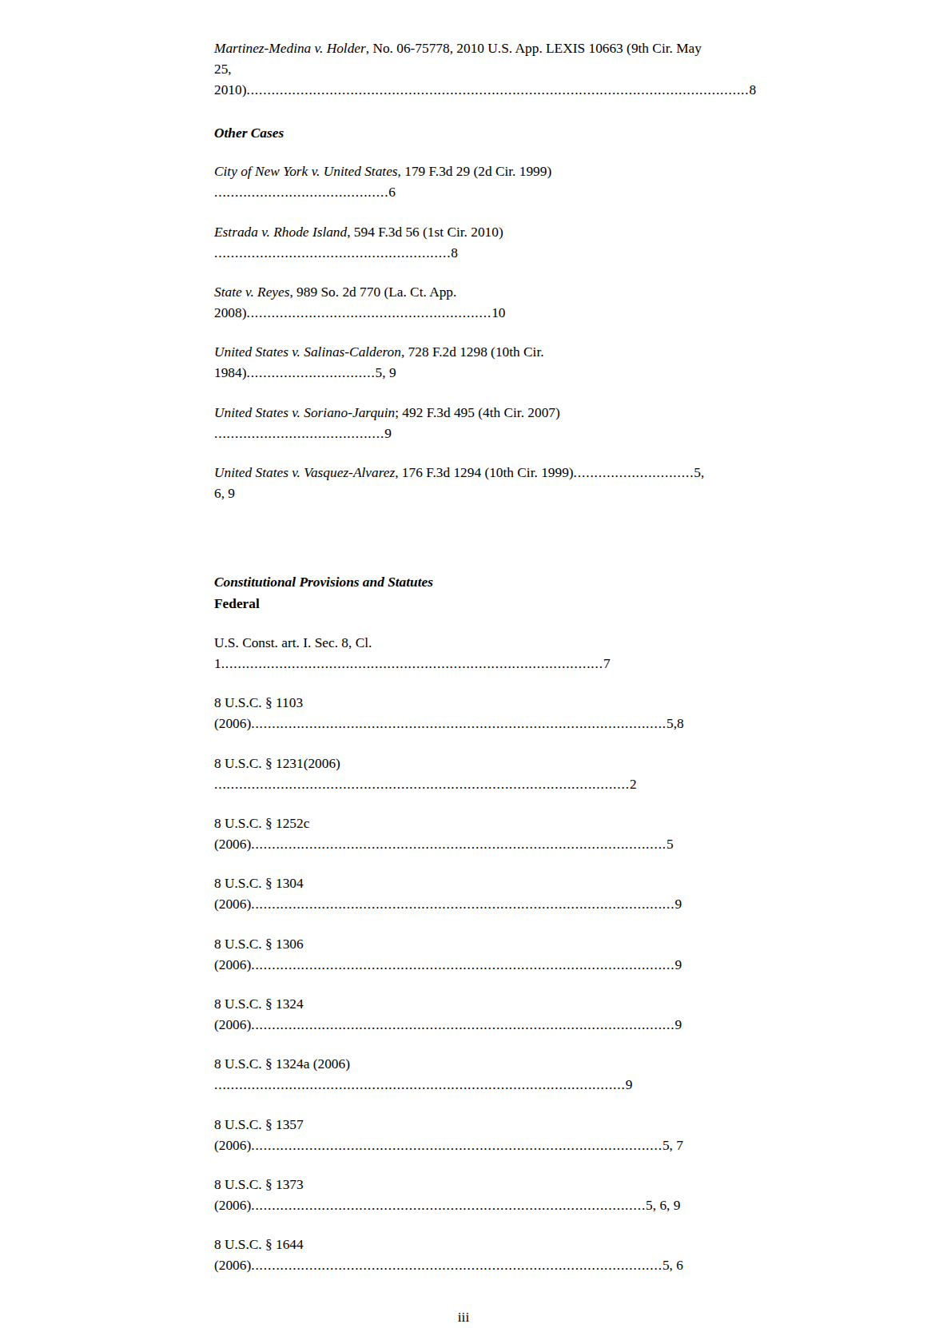Martinez-Medina v. Holder, No. 06-75778, 2010 U.S. App. LEXIS 10663 (9th Cir. May 25, 2010)......................................................................................................................... 8
Other Cases
City of New York v. United States, 179 F.3d 29 (2d Cir. 1999) .......................................... 6
Estrada v. Rhode Island, 594 F.3d 56 (1st Cir. 2010) ......................................................... 8
State v. Reyes, 989 So. 2d 770 (La. Ct. App. 2008)........................................................... 10
United States v. Salinas-Calderon, 728 F.2d 1298 (10th Cir. 1984)............................... 5, 9
United States v. Soriano-Jarquin; 492 F.3d 495 (4th Cir. 2007) ......................................... 9
United States v. Vasquez-Alvarez, 176 F.3d 1294 (10th Cir. 1999)............................. 5, 6, 9
Constitutional Provisions and Statutes
Federal
U.S. Const. art. I. Sec. 8, Cl. 1............................................................................................ 7
8 U.S.C. § 1103 (2006).................................................................................................... 5,8
8 U.S.C. § 1231(2006) .................................................................................................... 2
8 U.S.C. § 1252c (2006).................................................................................................... 5
8 U.S.C. § 1304 (2006)...................................................................................................... 9
8 U.S.C. § 1306 (2006)...................................................................................................... 9
8 U.S.C. § 1324 (2006)...................................................................................................... 9
8 U.S.C. § 1324a (2006) ................................................................................................... 9
8 U.S.C. § 1357 (2006)................................................................................................... 5, 7
8 U.S.C. § 1373 (2006)............................................................................................... 5, 6, 9
8 U.S.C. § 1644 (2006)................................................................................................... 5, 6
iii